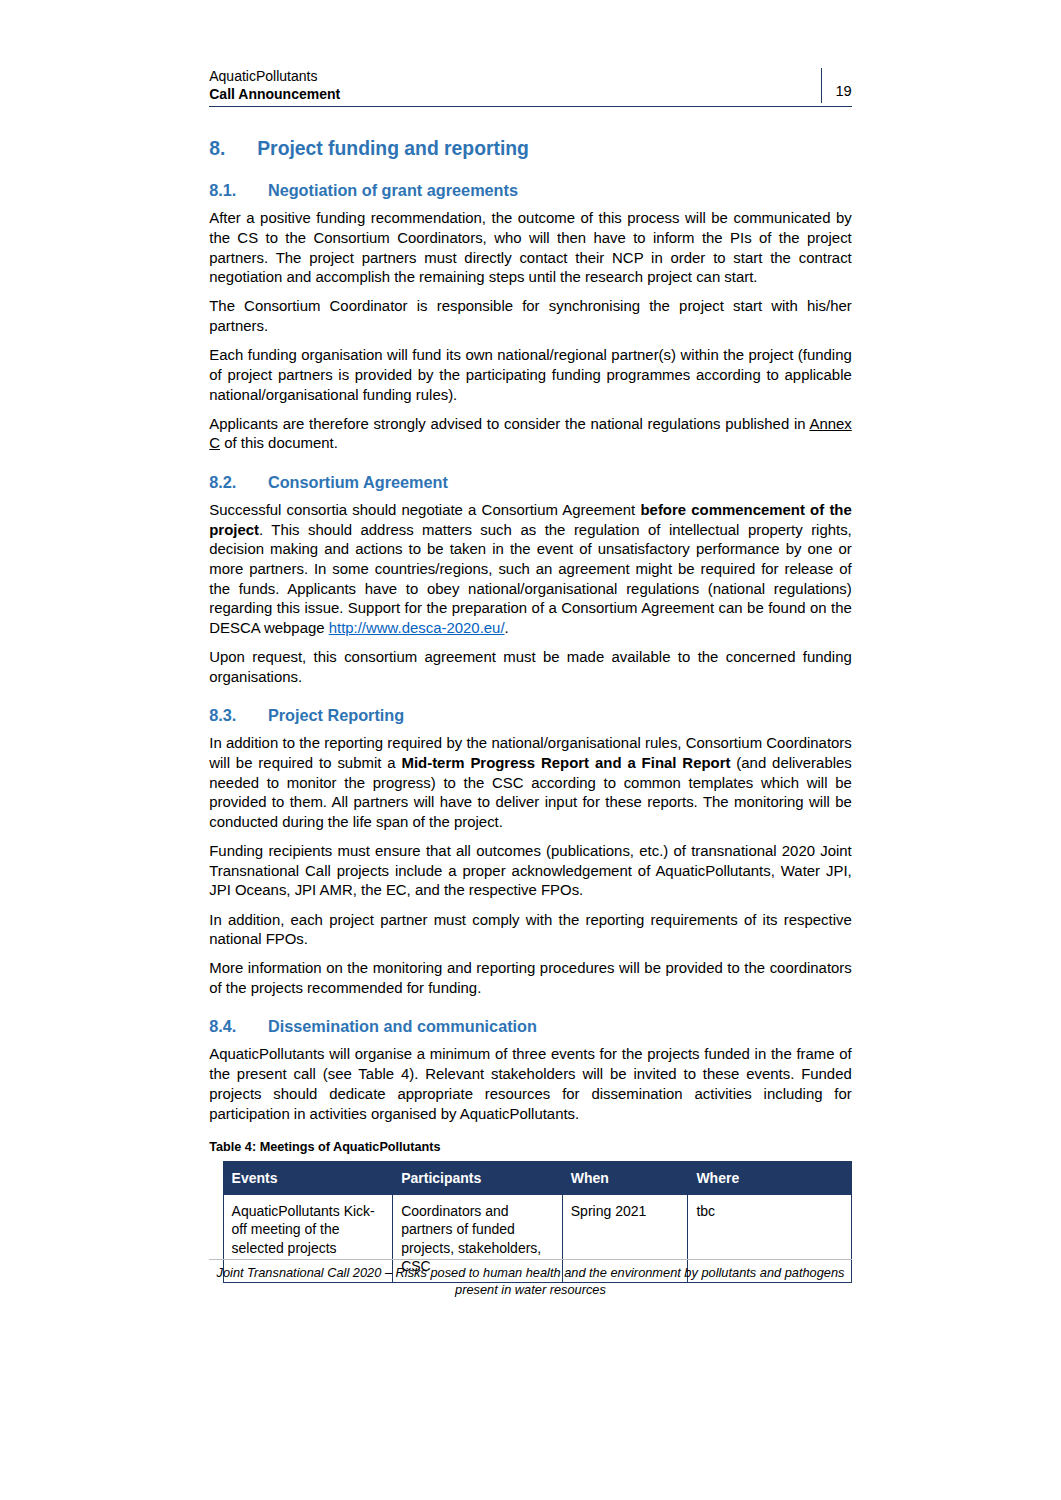AquaticPollutants
Call Announcement
19
8. Project funding and reporting
8.1. Negotiation of grant agreements
After a positive funding recommendation, the outcome of this process will be communicated by the CS to the Consortium Coordinators, who will then have to inform the PIs of the project partners. The project partners must directly contact their NCP in order to start the contract negotiation and accomplish the remaining steps until the research project can start.
The Consortium Coordinator is responsible for synchronising the project start with his/her partners.
Each funding organisation will fund its own national/regional partner(s) within the project (funding of project partners is provided by the participating funding programmes according to applicable national/organisational funding rules).
Applicants are therefore strongly advised to consider the national regulations published in Annex C of this document.
8.2. Consortium Agreement
Successful consortia should negotiate a Consortium Agreement before commencement of the project. This should address matters such as the regulation of intellectual property rights, decision making and actions to be taken in the event of unsatisfactory performance by one or more partners. In some countries/regions, such an agreement might be required for release of the funds. Applicants have to obey national/organisational regulations (national regulations) regarding this issue. Support for the preparation of a Consortium Agreement can be found on the DESCA webpage http://www.desca-2020.eu/.
Upon request, this consortium agreement must be made available to the concerned funding organisations.
8.3. Project Reporting
In addition to the reporting required by the national/organisational rules, Consortium Coordinators will be required to submit a Mid-term Progress Report and a Final Report (and deliverables needed to monitor the progress) to the CSC according to common templates which will be provided to them. All partners will have to deliver input for these reports. The monitoring will be conducted during the life span of the project.
Funding recipients must ensure that all outcomes (publications, etc.) of transnational 2020 Joint Transnational Call projects include a proper acknowledgement of AquaticPollutants, Water JPI, JPI Oceans, JPI AMR, the EC, and the respective FPOs.
In addition, each project partner must comply with the reporting requirements of its respective national FPOs.
More information on the monitoring and reporting procedures will be provided to the coordinators of the projects recommended for funding.
8.4. Dissemination and communication
AquaticPollutants will organise a minimum of three events for the projects funded in the frame of the present call (see Table 4). Relevant stakeholders will be invited to these events. Funded projects should dedicate appropriate resources for dissemination activities including for participation in activities organised by AquaticPollutants.
Table 4: Meetings of AquaticPollutants
| Events | Participants | When | Where |
| --- | --- | --- | --- |
| AquaticPollutants Kick-off meeting of the selected projects | Coordinators and partners of funded projects, stakeholders, CSC | Spring 2021 | tbc |
Joint Transnational Call 2020 – Risks posed to human health and the environment by pollutants and pathogens present in water resources